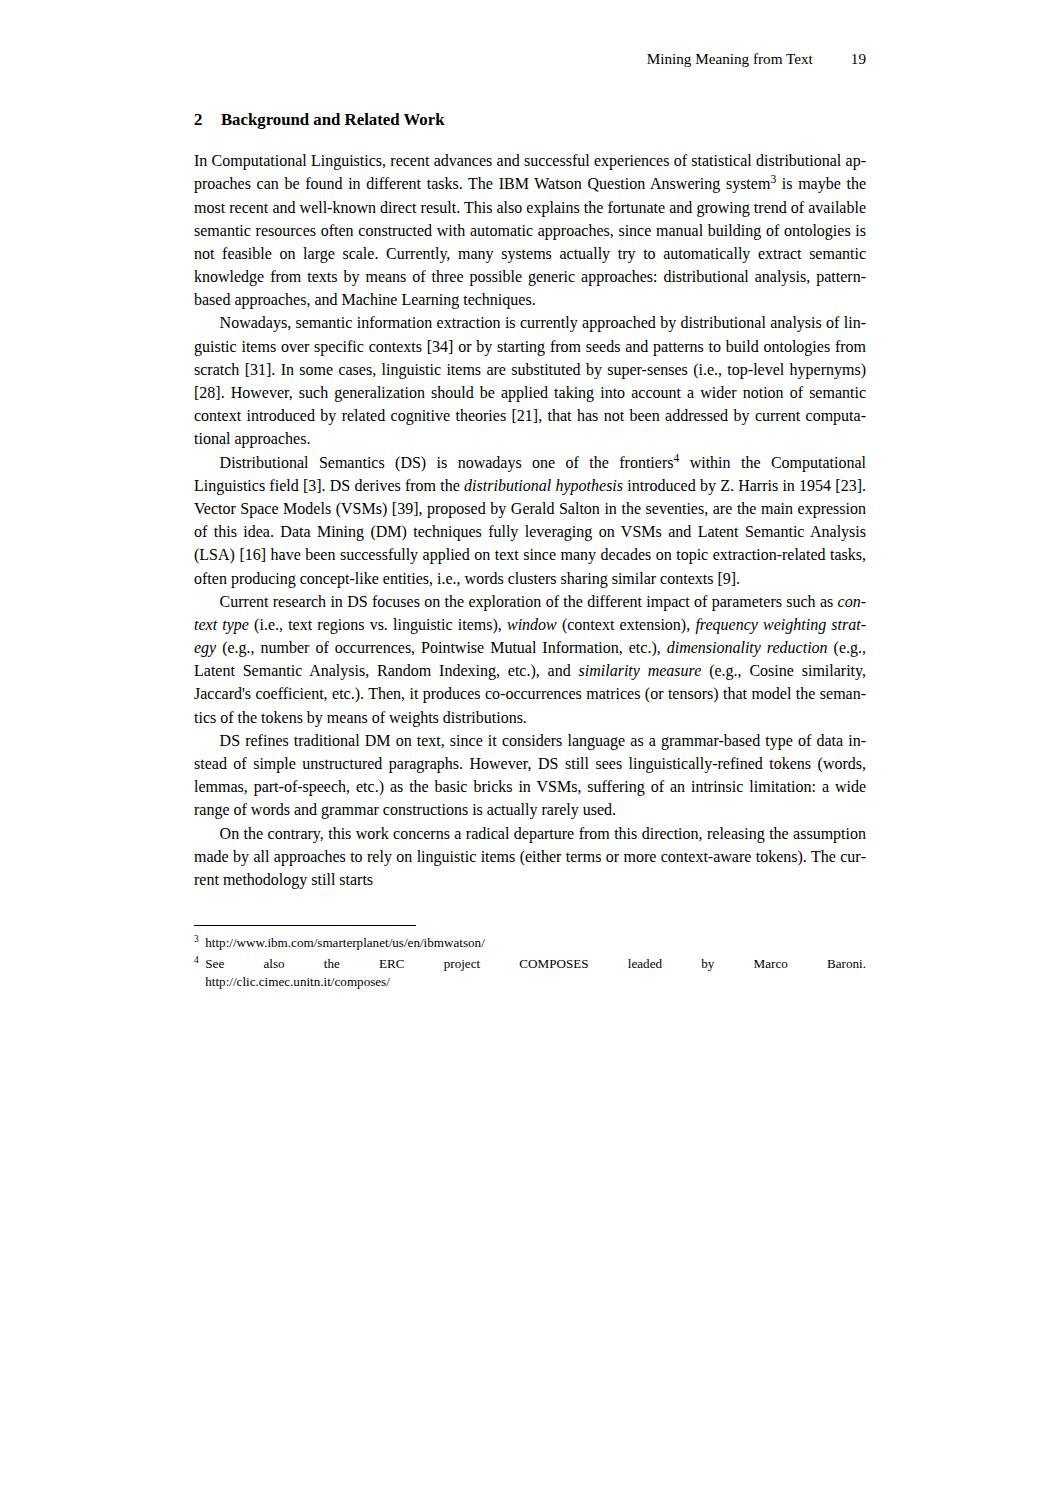Mining Meaning from Text 19
2 Background and Related Work
In Computational Linguistics, recent advances and successful experiences of statistical distributional approaches can be found in different tasks. The IBM Watson Question Answering system3 is maybe the most recent and well-known direct result. This also explains the fortunate and growing trend of available semantic resources often constructed with automatic approaches, since manual building of ontologies is not feasible on large scale. Currently, many systems actually try to automatically extract semantic knowledge from texts by means of three possible generic approaches: distributional analysis, pattern-based approaches, and Machine Learning techniques.
Nowadays, semantic information extraction is currently approached by distributional analysis of linguistic items over specific contexts [34] or by starting from seeds and patterns to build ontologies from scratch [31]. In some cases, linguistic items are substituted by super-senses (i.e., top-level hypernyms) [28]. However, such generalization should be applied taking into account a wider notion of semantic context introduced by related cognitive theories [21], that has not been addressed by current computational approaches.
Distributional Semantics (DS) is nowadays one of the frontiers4 within the Computational Linguistics field [3]. DS derives from the distributional hypothesis introduced by Z. Harris in 1954 [23]. Vector Space Models (VSMs) [39], proposed by Gerald Salton in the seventies, are the main expression of this idea. Data Mining (DM) techniques fully leveraging on VSMs and Latent Semantic Analysis (LSA) [16] have been successfully applied on text since many decades on topic extraction-related tasks, often producing concept-like entities, i.e., words clusters sharing similar contexts [9].
Current research in DS focuses on the exploration of the different impact of parameters such as context type (i.e., text regions vs. linguistic items), window (context extension), frequency weighting strategy (e.g., number of occurrences, Pointwise Mutual Information, etc.), dimensionality reduction (e.g., Latent Semantic Analysis, Random Indexing, etc.), and similarity measure (e.g., Cosine similarity, Jaccard's coefficient, etc.). Then, it produces co-occurrences matrices (or tensors) that model the semantics of the tokens by means of weights distributions.
DS refines traditional DM on text, since it considers language as a grammar-based type of data instead of simple unstructured paragraphs. However, DS still sees linguistically-refined tokens (words, lemmas, part-of-speech, etc.) as the basic bricks in VSMs, suffering of an intrinsic limitation: a wide range of words and grammar constructions is actually rarely used.
On the contrary, this work concerns a radical departure from this direction, releasing the assumption made by all approaches to rely on linguistic items (either terms or more context-aware tokens). The current methodology still starts
3 http://www.ibm.com/smarterplanet/us/en/ibmwatson/
4 See also the ERC project COMPOSES leaded by Marco Baroni. http://clic.cimec.unitn.it/composes/